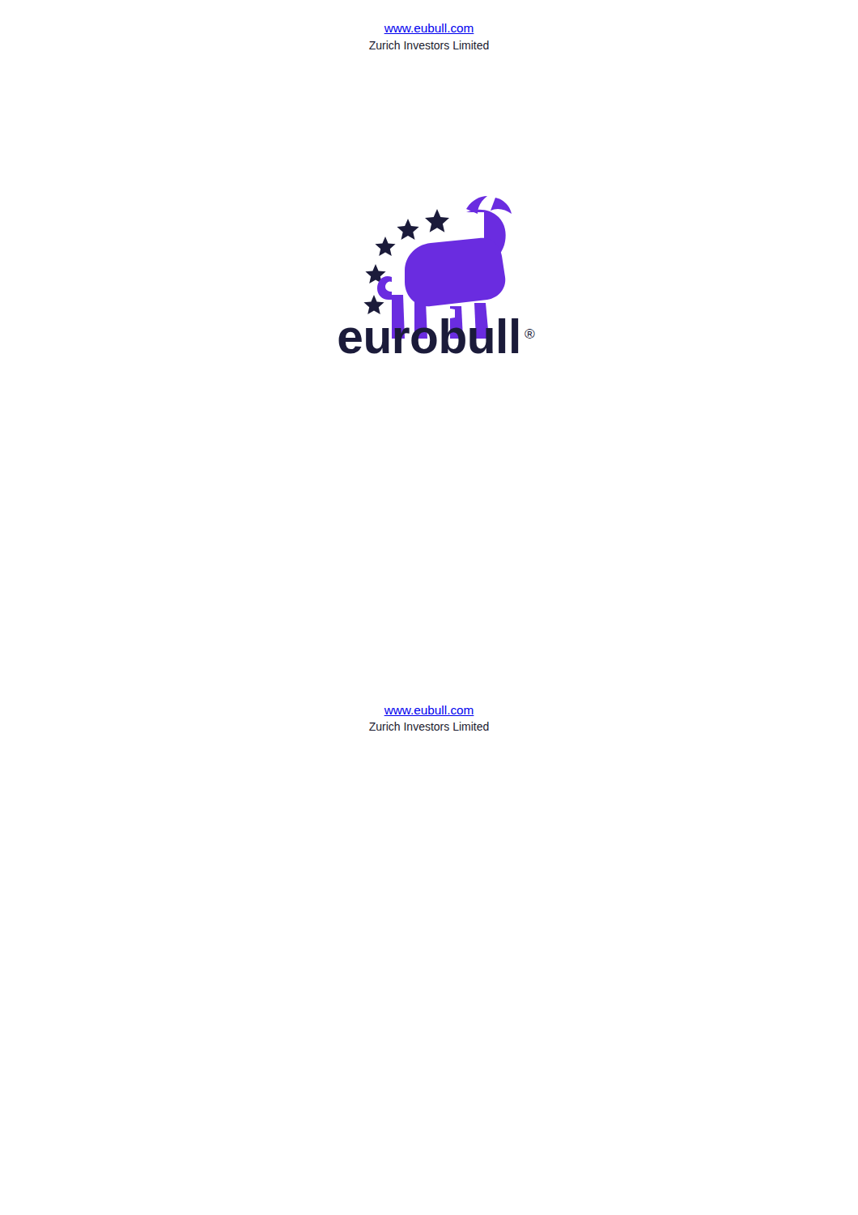www.eubull.com
Zurich Investors Limited
eurobull ®
www.eubull.com
Zurich Investors Limited